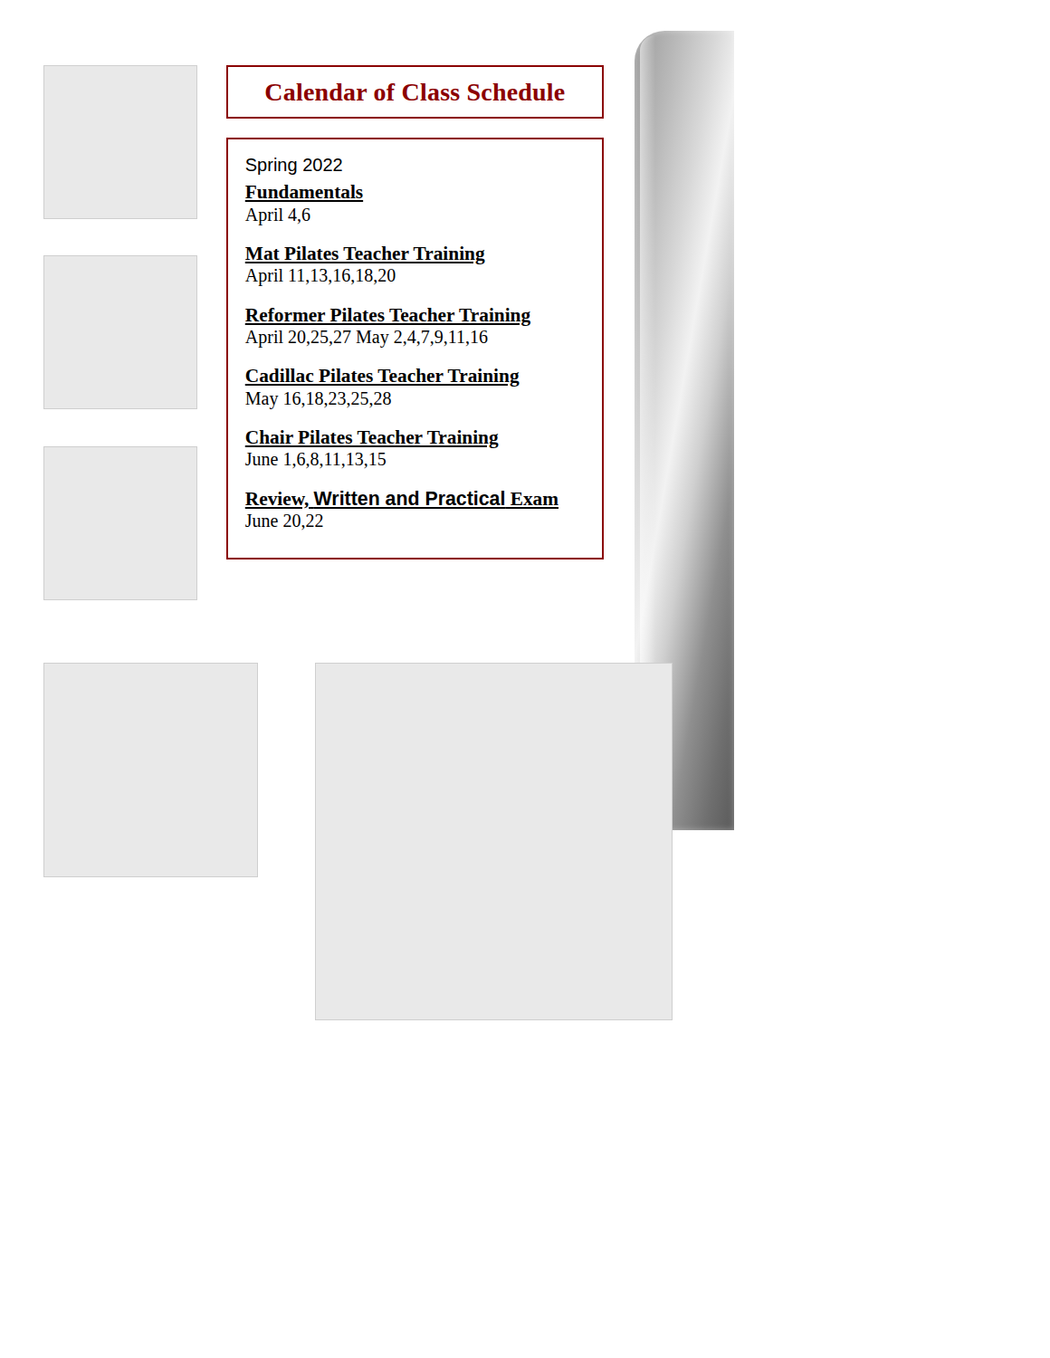Calendar of Class Schedule
Spring 2022
Fundamentals April 4,6
Mat Pilates Teacher Training April 11,13,16,18,20
Reformer Pilates Teacher Training April 20,25,27 May 2,4,7,9,11,16
Cadillac Pilates Teacher Training May 16,18,23,25,28
Chair Pilates Teacher Training June 1,6,8,11,13,15
Review, Written and Practical Exam June 20,22